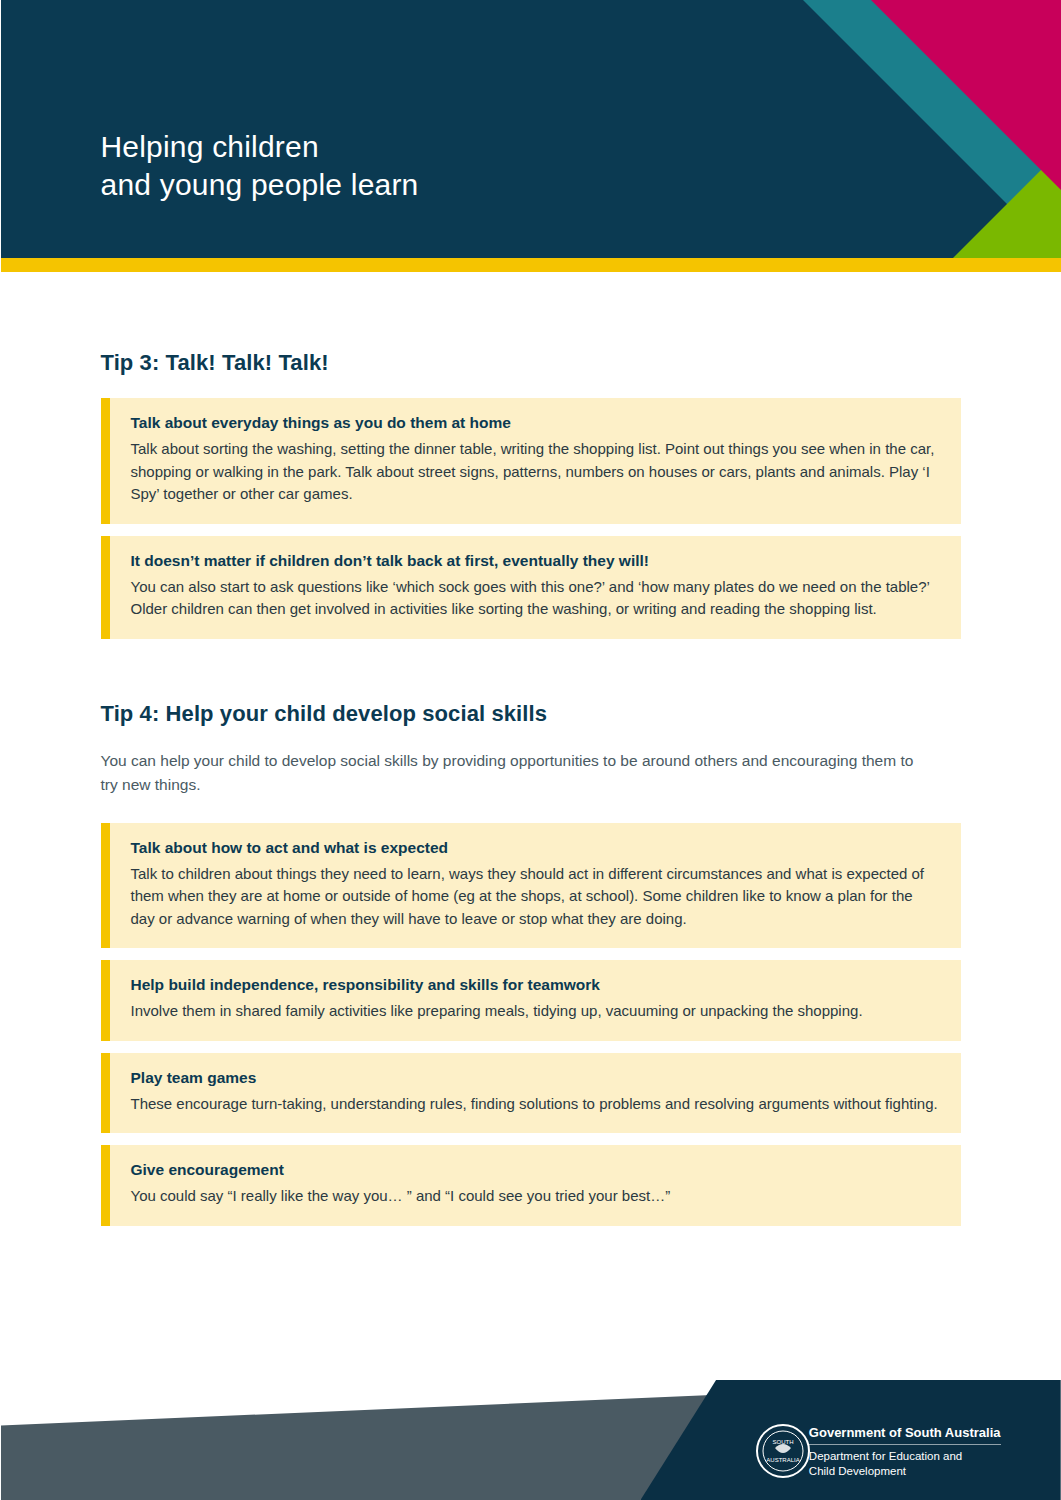Helping children
and young people learn
Tip 3: Talk! Talk! Talk!
Talk about everyday things as you do them at home
Talk about sorting the washing, setting the dinner table, writing the shopping list. Point out things you see when in the car, shopping or walking in the park. Talk about street signs, patterns, numbers on houses or cars, plants and animals. Play ‘I Spy’ together or other car games.
It doesn’t matter if children don’t talk back at first, eventually they will!
You can also start to ask questions like ‘which sock goes with this one?’ and ‘how many plates do we need on the table?’ Older children can then get involved in activities like sorting the washing, or writing and reading the shopping list.
Tip 4: Help your child develop social skills
You can help your child to develop social skills by providing opportunities to be around others and encouraging them to try new things.
Talk about how to act and what is expected
Talk to children about things they need to learn, ways they should act in different circumstances and what is expected of them when they are at home or outside of home (eg at the shops, at school). Some children like to know a plan for the day or advance warning of when they will have to leave or stop what they are doing.
Help build independence, responsibility and skills for teamwork
Involve them in shared family activities like preparing meals, tidying up, vacuuming or unpacking the shopping.
Play team games
These encourage turn-taking, understanding rules, finding solutions to problems and resolving arguments without fighting.
Give encouragement
You could say “I really like the way you… ” and “I could see you tried your best…”
SOUTH AUSTRALIA
Government of South Australia Department for Education and
Child Development